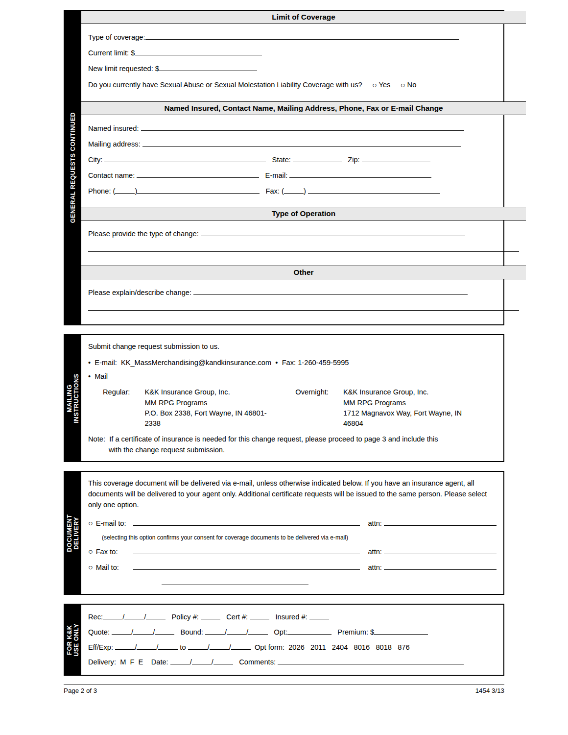GENERAL REQUESTS CONTINUED
Limit of Coverage
Type of coverage:
Current limit: $
New limit requested: $
Do you currently have Sexual Abuse or Sexual Molestation Liability Coverage with us? ○ Yes ○ No
Named Insured, Contact Name, Mailing Address, Phone, Fax or E-mail Change
Named insured:
Mailing address:
City: State: Zip:
Contact name: E-mail:
Phone: ( ) Fax: ( )
Type of Operation
Please provide the type of change:
Other
Please explain/describe change:
MAILING
INSTRUCTIONS
Submit change request submission to us.
E-mail: KK_MassMerchandising@kandkinsurance.com • Fax: 1-260-459-5995
Mail
| Regular: | K&K Insurance Group, Inc. MM RPG Programs P.O. Box 2338, Fort Wayne, IN 46801-2338 | Overnight: | K&K Insurance Group, Inc. MM RPG Programs 1712 Magnavox Way, Fort Wayne, IN 46804 |
Note: If a certificate of insurance is needed for this change request, please proceed to page 3 and include this with the change request submission.
DOCUMENT
DELIVERY
This coverage document will be delivered via e-mail, unless otherwise indicated below. If you have an insurance agent, all documents will be delivered to your agent only. Additional certificate requests will be issued to the same person. Please select only one option.
○ E-mail to: attn:
(selecting this option confirms your consent for coverage documents to be delivered via e-mail)
○ Fax to: attn:
○ Mail to: attn:
FOR K&K
USE ONLY
Rec: / / Policy #: Cert #: Insured #:
Quote: / / Bound: / / Opt: Premium: $
Eff/Exp: / / to / / Opt form: 2026 2011 2404 8016 8018 876
Delivery: M F E Date: / / Comments:
Page 2 of 3
1454 3/13